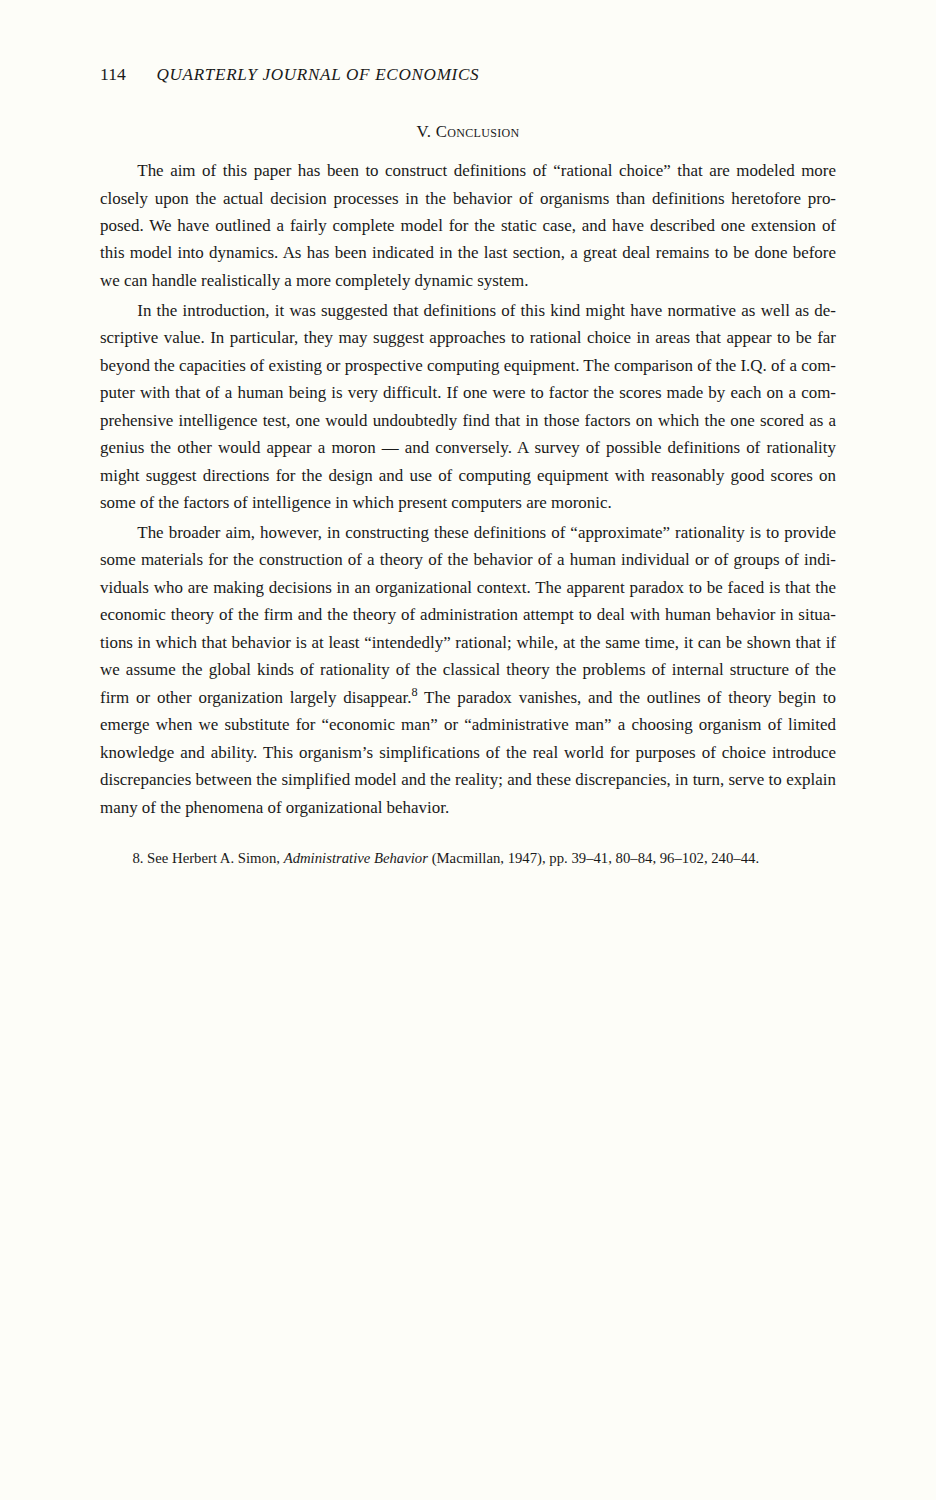114 QUARTERLY JOURNAL OF ECONOMICS
V. Conclusion
The aim of this paper has been to construct definitions of “rational choice” that are modeled more closely upon the actual decision processes in the behavior of organisms than definitions heretofore proposed. We have outlined a fairly complete model for the static case, and have described one extension of this model into dynamics. As has been indicated in the last section, a great deal remains to be done before we can handle realistically a more completely dynamic system.
In the introduction, it was suggested that definitions of this kind might have normative as well as descriptive value. In particular, they may suggest approaches to rational choice in areas that appear to be far beyond the capacities of existing or prospective computing equipment. The comparison of the I.Q. of a computer with that of a human being is very difficult. If one were to factor the scores made by each on a comprehensive intelligence test, one would undoubtedly find that in those factors on which the one scored as a genius the other would appear a moron — and conversely. A survey of possible definitions of rationality might suggest directions for the design and use of computing equipment with reasonably good scores on some of the factors of intelligence in which present computers are moronic.
The broader aim, however, in constructing these definitions of “approximate” rationality is to provide some materials for the construction of a theory of the behavior of a human individual or of groups of individuals who are making decisions in an organizational context. The apparent paradox to be faced is that the economic theory of the firm and the theory of administration attempt to deal with human behavior in situations in which that behavior is at least “intendedly” rational; while, at the same time, it can be shown that if we assume the global kinds of rationality of the classical theory the problems of internal structure of the firm or other organization largely disappear.8 The paradox vanishes, and the outlines of theory begin to emerge when we substitute for “economic man” or “administrative man” a choosing organism of limited knowledge and ability. This organism’s simplifications of the real world for purposes of choice introduce discrepancies between the simplified model and the reality; and these discrepancies, in turn, serve to explain many of the phenomena of organizational behavior.
8. See Herbert A. Simon, Administrative Behavior (Macmillan, 1947), pp. 39–41, 80–84, 96–102, 240–44.